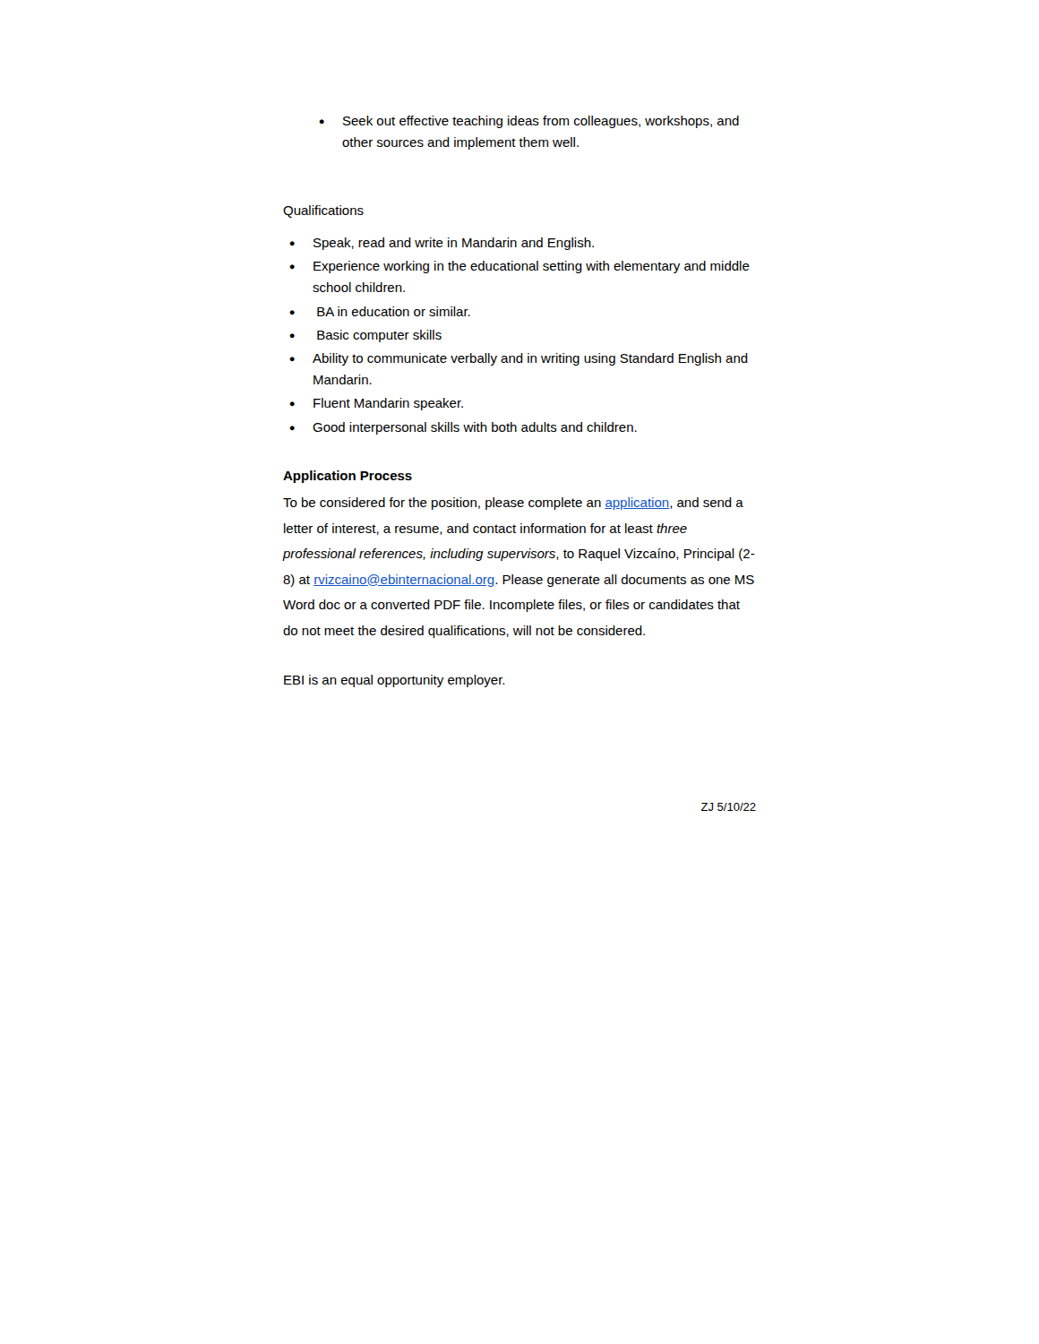Seek out effective teaching ideas from colleagues, workshops, and other sources and implement them well.
Qualifications
Speak, read and write in Mandarin and English.
Experience working in the educational setting with elementary and middle school children.
BA in education or similar.
Basic computer skills
Ability to communicate verbally and in writing using Standard English and Mandarin.
Fluent Mandarin speaker.
Good interpersonal skills with both adults and children.
Application Process
To be considered for the position, please complete an application, and send a letter of interest, a resume, and contact information for at least three professional references, including supervisors, to Raquel Vizcaíno, Principal (2-8) at rvizcaino@ebinternacional.org. Please generate all documents as one MS Word doc or a converted PDF file. Incomplete files, or files or candidates that do not meet the desired qualifications, will not be considered.
EBI is an equal opportunity employer.
ZJ 5/10/22